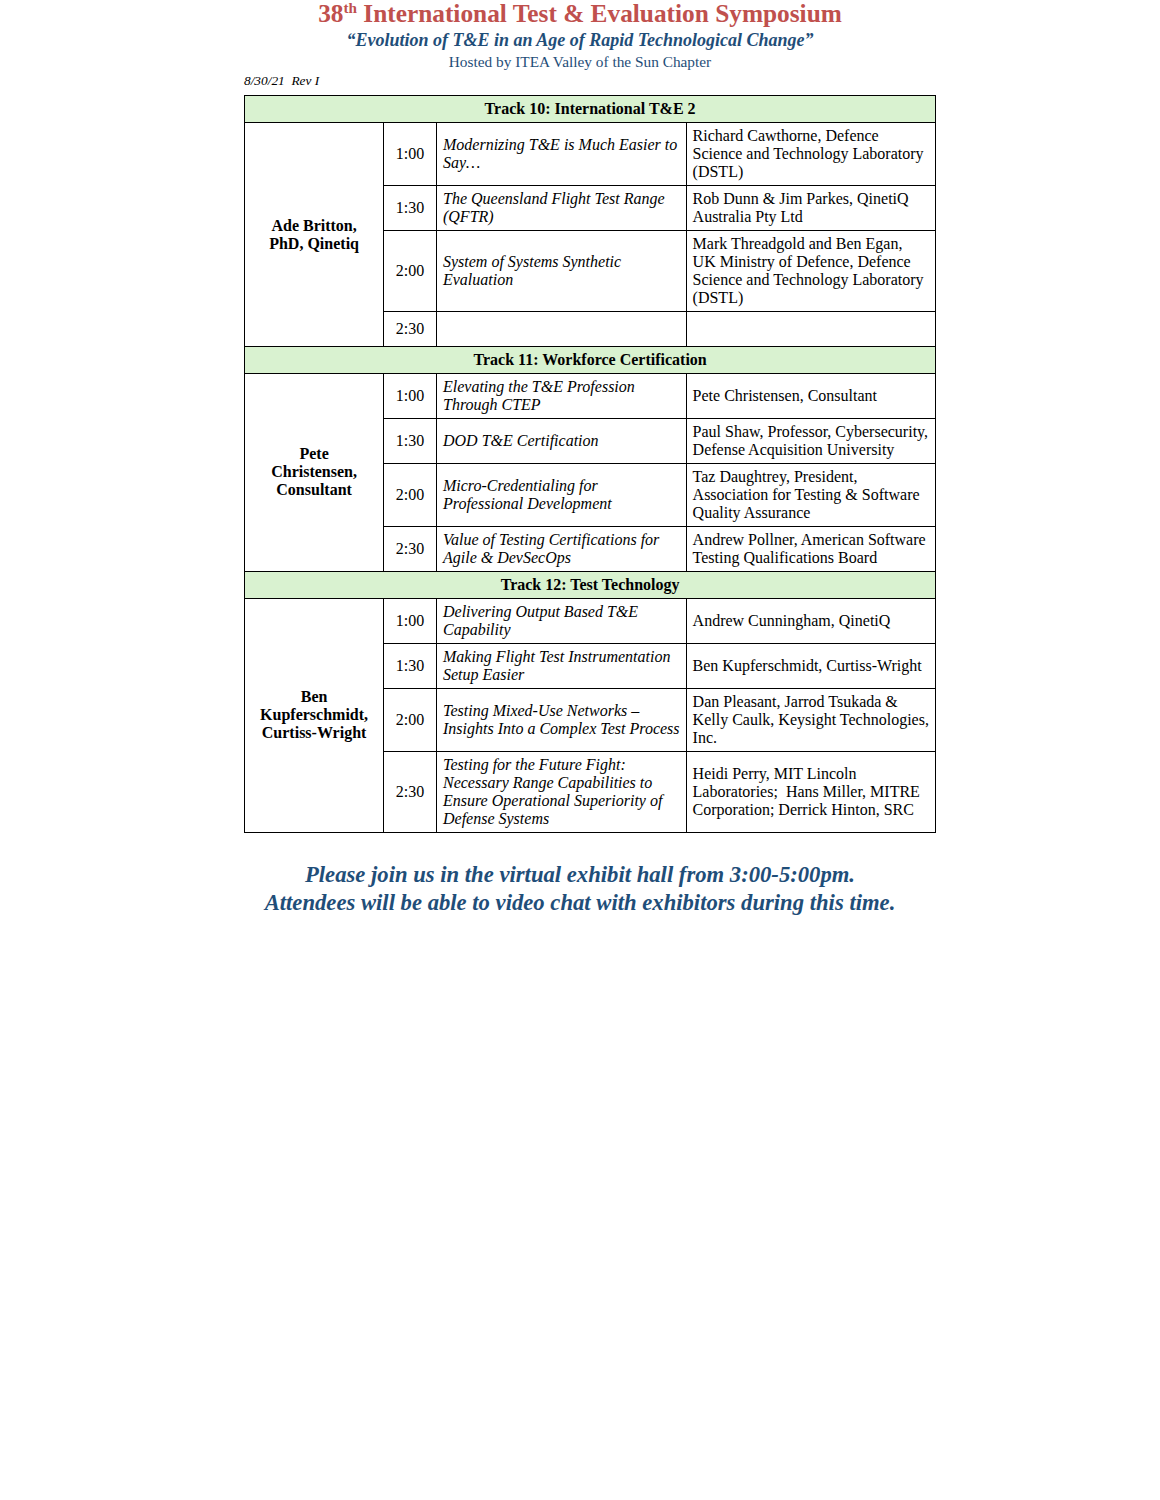38th International Test & Evaluation Symposium
“Evolution of T&E in an Age of Rapid Technological Change”
Hosted by ITEA Valley of the Sun Chapter
8/30/21 Rev I
| Track 10: International T&E 2 |
| Ade Britton, PhD, Qinetiq | 1:00 | Modernizing T&E is Much Easier to Say… | Richard Cawthorne, Defence Science and Technology Laboratory (DSTL) |
| 1:30 | The Queensland Flight Test Range (QFTR) | Rob Dunn & Jim Parkes, QinetiQ Australia Pty Ltd |
| 2:00 | System of Systems Synthetic Evaluation | Mark Threadgold and Ben Egan, UK Ministry of Defence, Defence Science and Technology Laboratory (DSTL) |
| 2:30 | | |
| Track 11: Workforce Certification |
| Pete Christensen, Consultant | 1:00 | Elevating the T&E Profession Through CTEP | Pete Christensen, Consultant |
| 1:30 | DOD T&E Certification | Paul Shaw, Professor, Cybersecurity, Defense Acquisition University |
| 2:00 | Micro-Credentialing for Professional Development | Taz Daughtrey, President, Association for Testing & Software Quality Assurance |
| 2:30 | Value of Testing Certifications for Agile & DevSecOps | Andrew Pollner, American Software Testing Qualifications Board |
| Track 12: Test Technology |
| Ben Kupferschmidt, Curtiss-Wright | 1:00 | Delivering Output Based T&E Capability | Andrew Cunningham, QinetiQ |
| 1:30 | Making Flight Test Instrumentation Setup Easier | Ben Kupferschmidt, Curtiss-Wright |
| 2:00 | Testing Mixed-Use Networks – Insights Into a Complex Test Process | Dan Pleasant, Jarrod Tsukada & Kelly Caulk, Keysight Technologies, Inc. |
| 2:30 | Testing for the Future Fight: Necessary Range Capabilities to Ensure Operational Superiority of Defense Systems | Heidi Perry, MIT Lincoln Laboratories; Hans Miller, MITRE Corporation; Derrick Hinton, SRC |
Please join us in the virtual exhibit hall from 3:00-5:00pm.
Attendees will be able to video chat with exhibitors during this time.